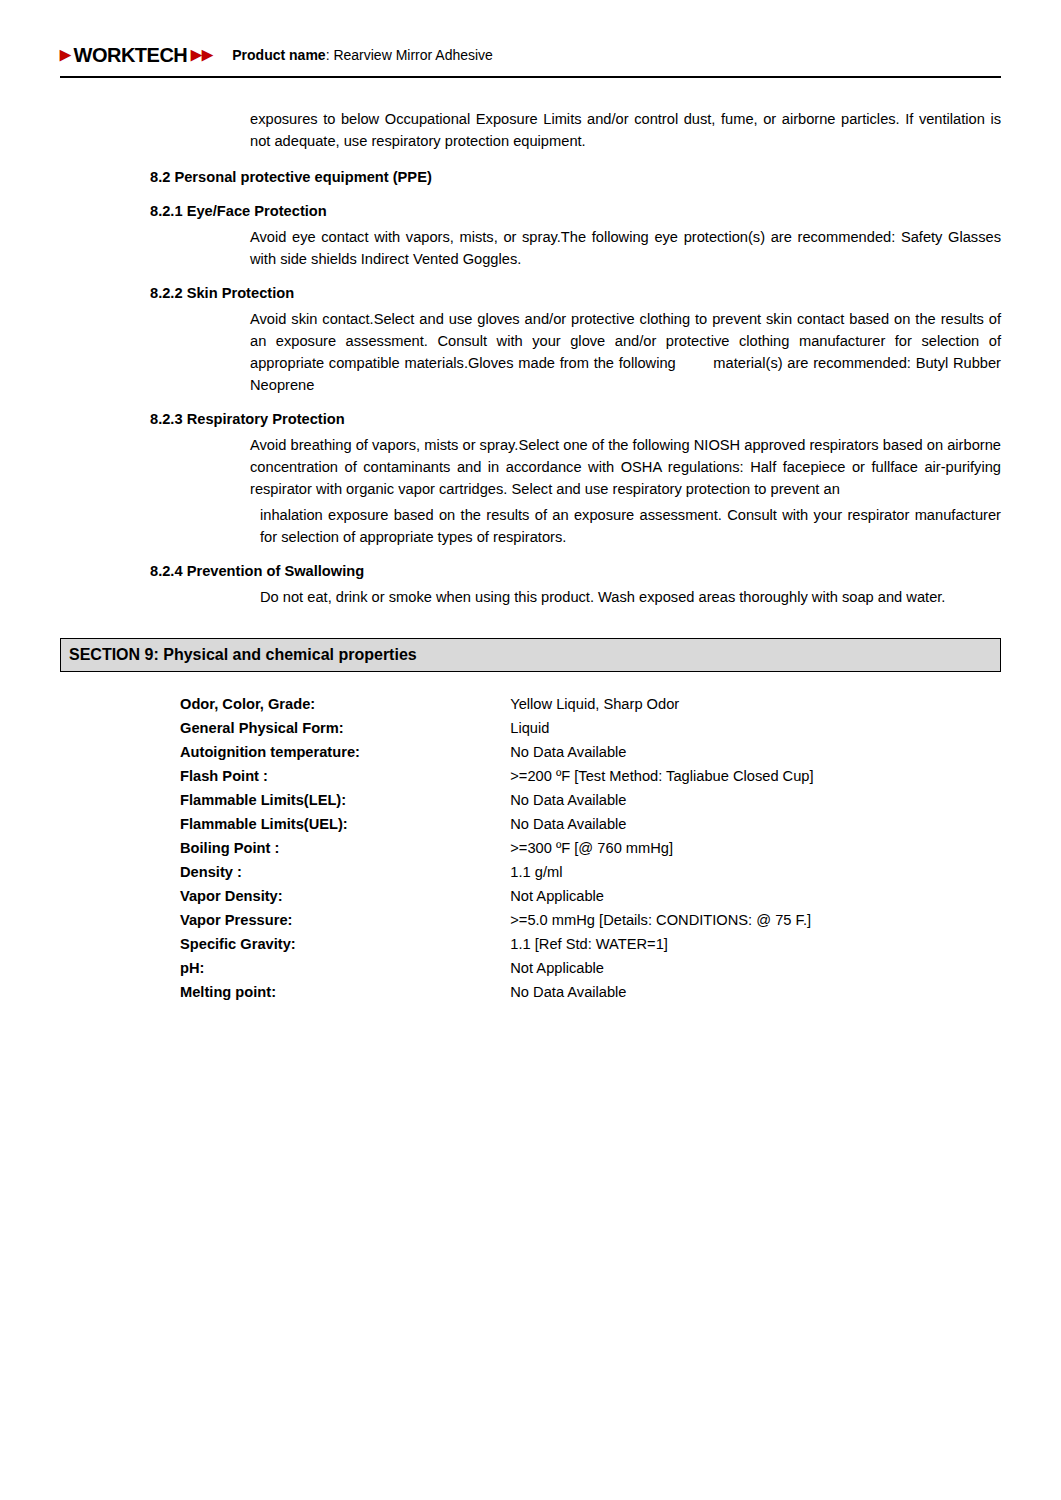▸WORKTECH▸▸
Product name: Rearview Mirror Adhesive
exposures to below Occupational Exposure Limits and/or control dust, fume, or airborne particles. If ventilation is not adequate, use respiratory protection equipment.
8.2 Personal protective equipment (PPE)
8.2.1 Eye/Face Protection
Avoid eye contact with vapors, mists, or spray.The following eye protection(s) are recommended: Safety Glasses with side shields Indirect Vented Goggles.
8.2.2 Skin Protection
Avoid skin contact.Select and use gloves and/or protective clothing to prevent skin contact based on the results of an exposure assessment. Consult with your glove and/or protective clothing manufacturer for selection of appropriate compatible materials.Gloves made from the following material(s) are recommended: Butyl Rubber Neoprene
8.2.3 Respiratory Protection
Avoid breathing of vapors, mists or spray.Select one of the following NIOSH approved respirators based on airborne concentration of contaminants and in accordance with OSHA regulations: Half facepiece or fullface air-purifying respirator with organic vapor cartridges. Select and use respiratory protection to prevent an
inhalation exposure based on the results of an exposure assessment. Consult with your respirator manufacturer for selection of appropriate types of respirators.
8.2.4 Prevention of Swallowing
Do not eat, drink or smoke when using this product. Wash exposed areas thoroughly with soap and water.
SECTION 9: Physical and chemical properties
| Odor, Color, Grade: | Yellow Liquid, Sharp Odor |
| General Physical Form: | Liquid |
| Autoignition temperature: | No Data Available |
| Flash Point : | >=200 ºF [Test Method: Tagliabue Closed Cup] |
| Flammable Limits(LEL): | No Data Available |
| Flammable Limits(UEL): | No Data Available |
| Boiling Point : | >=300 ºF [@ 760 mmHg] |
| Density : | 1.1 g/ml |
| Vapor Density: | Not Applicable |
| Vapor Pressure: | >=5.0 mmHg [Details: CONDITIONS: @ 75 F.] |
| Specific Gravity: | 1.1 [Ref Std: WATER=1] |
| pH: | Not Applicable |
| Melting point: | No Data Available |